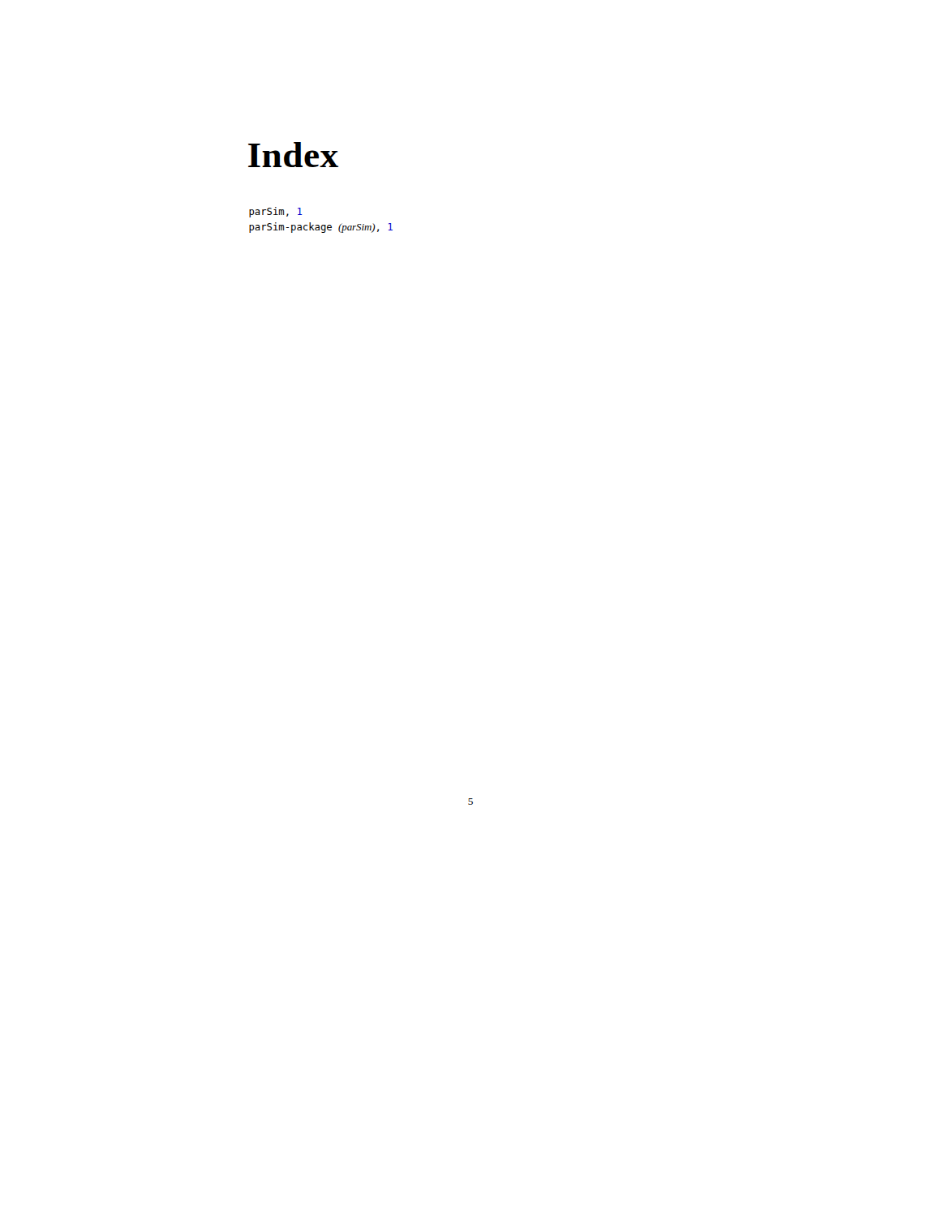Index
parSim, 1
parSim-package (parSim), 1
5